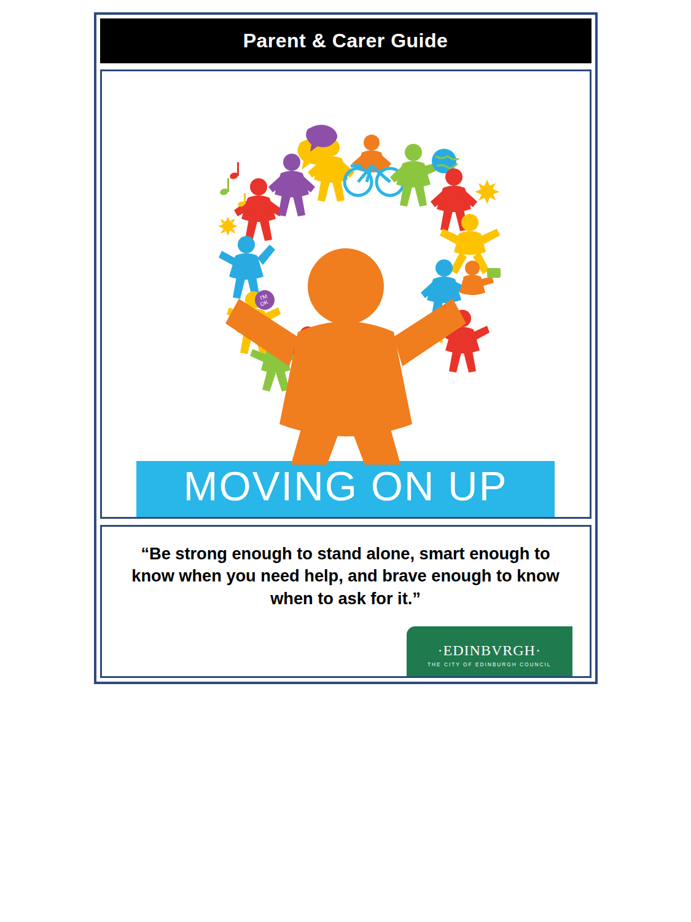Parent & Carer Guide
Moving On Up illustration A large orange stick figure with arms raised, beneath an arch of small multicoloured figures engaged in activities such as talking, cycling, holding a globe, dancing, reading and playing music. I'M OK
Moving On Up
“Be strong enough to stand alone, smart enough to know when you need help, and brave enough to know when to ask for it.”
·EDINBVRGH·
The City of Edinburgh Council